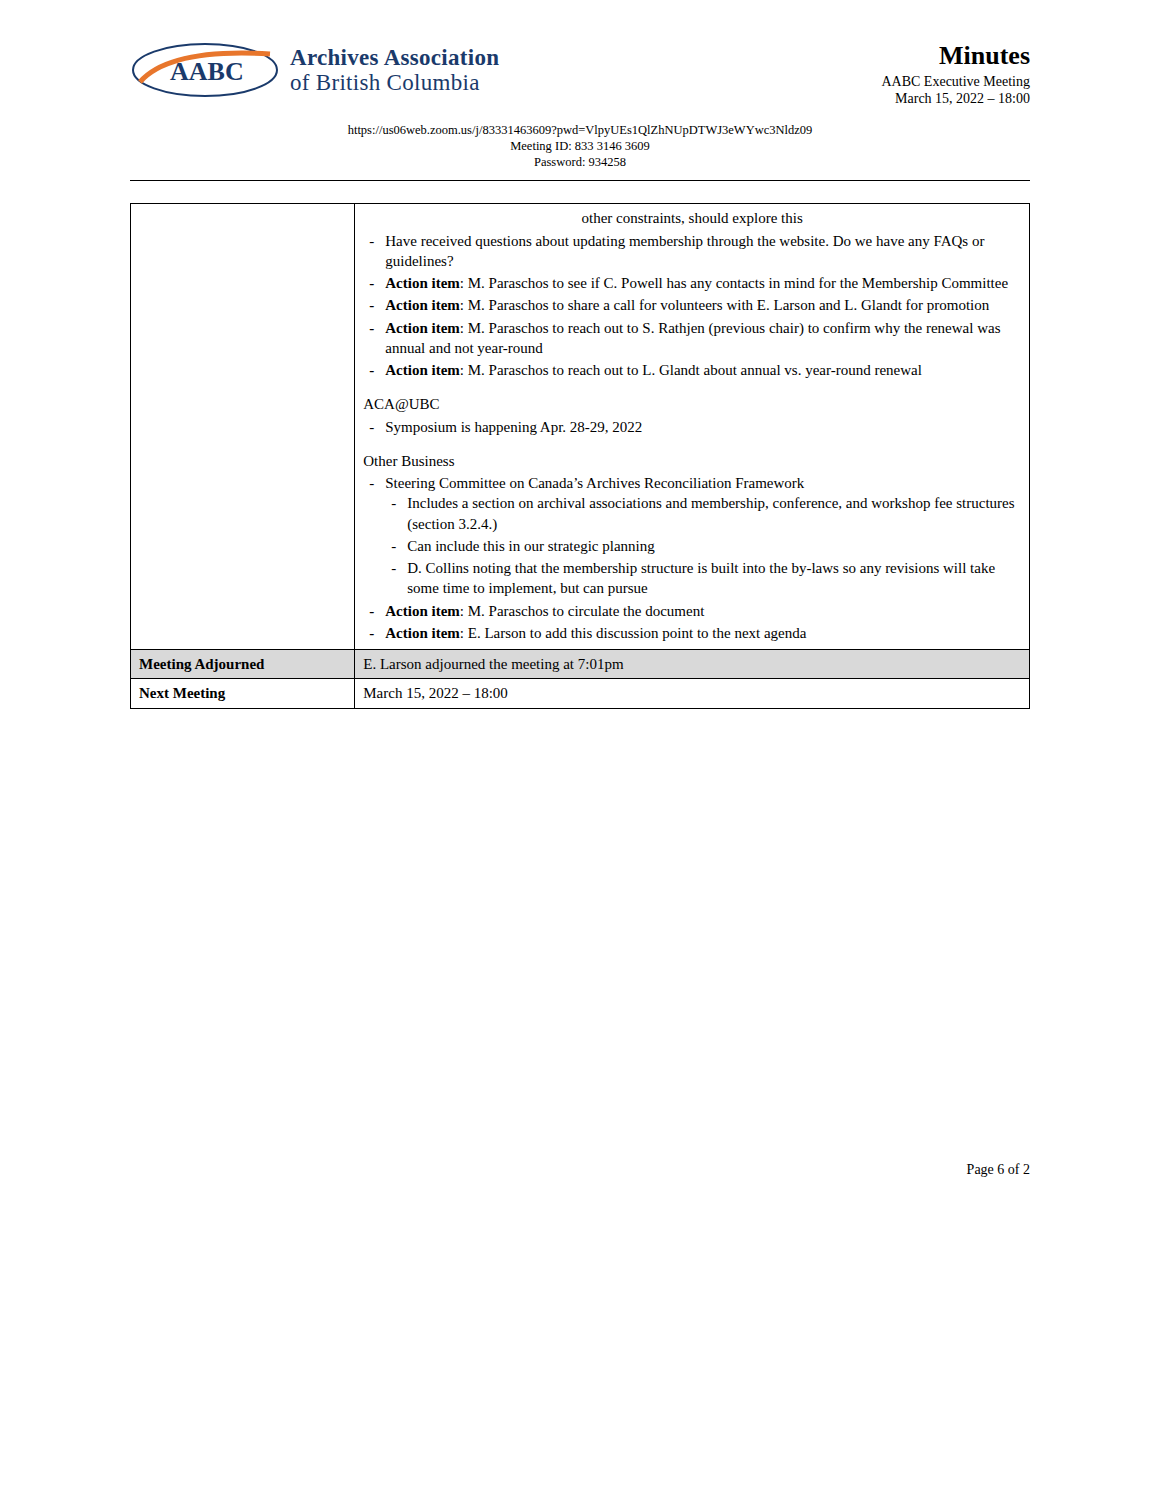AABC
Archives Association
of British Columbia
Minutes
AABC Executive Meeting
March 15, 2022 – 18:00
https://us06web.zoom.us/j/83331463609?pwd=VlpyUEs1QlZhNUpDTWJ3eWYwc3Nldz09
Meeting ID: 833 3146 3609
Password: 934258
| | other constraints, should explore this Have received questions about updating membership through the website. Do we have any FAQs or guidelines? Action item : M. Paraschos to see if C. Powell has any contacts in mind for the Membership Committee Action item : M. Paraschos to share a call for volunteers with E. Larson and L. Glandt for promotion Action item : M. Paraschos to reach out to S. Rathjen (previous chair) to confirm why the renewal was annual and not year-round Action item : M. Paraschos to reach out to L. Glandt about annual vs. year-round renewal ACA@UBC Symposium is happening Apr. 28-29, 2022 Other Business Steering Committee on Canada’s Archives Reconciliation Framework Includes a section on archival associations and membership, conference, and workshop fee structures (section 3.2.4.) Can include this in our strategic planning D. Collins noting that the membership structure is built into the by-laws so any revisions will take some time to implement, but can pursue Action item : M. Paraschos to circulate the document Action item : E. Larson to add this discussion point to the next agenda |
| Meeting Adjourned | E. Larson adjourned the meeting at 7:01pm |
| Next Meeting | March 15, 2022 – 18:00 |
Page 6 of 2